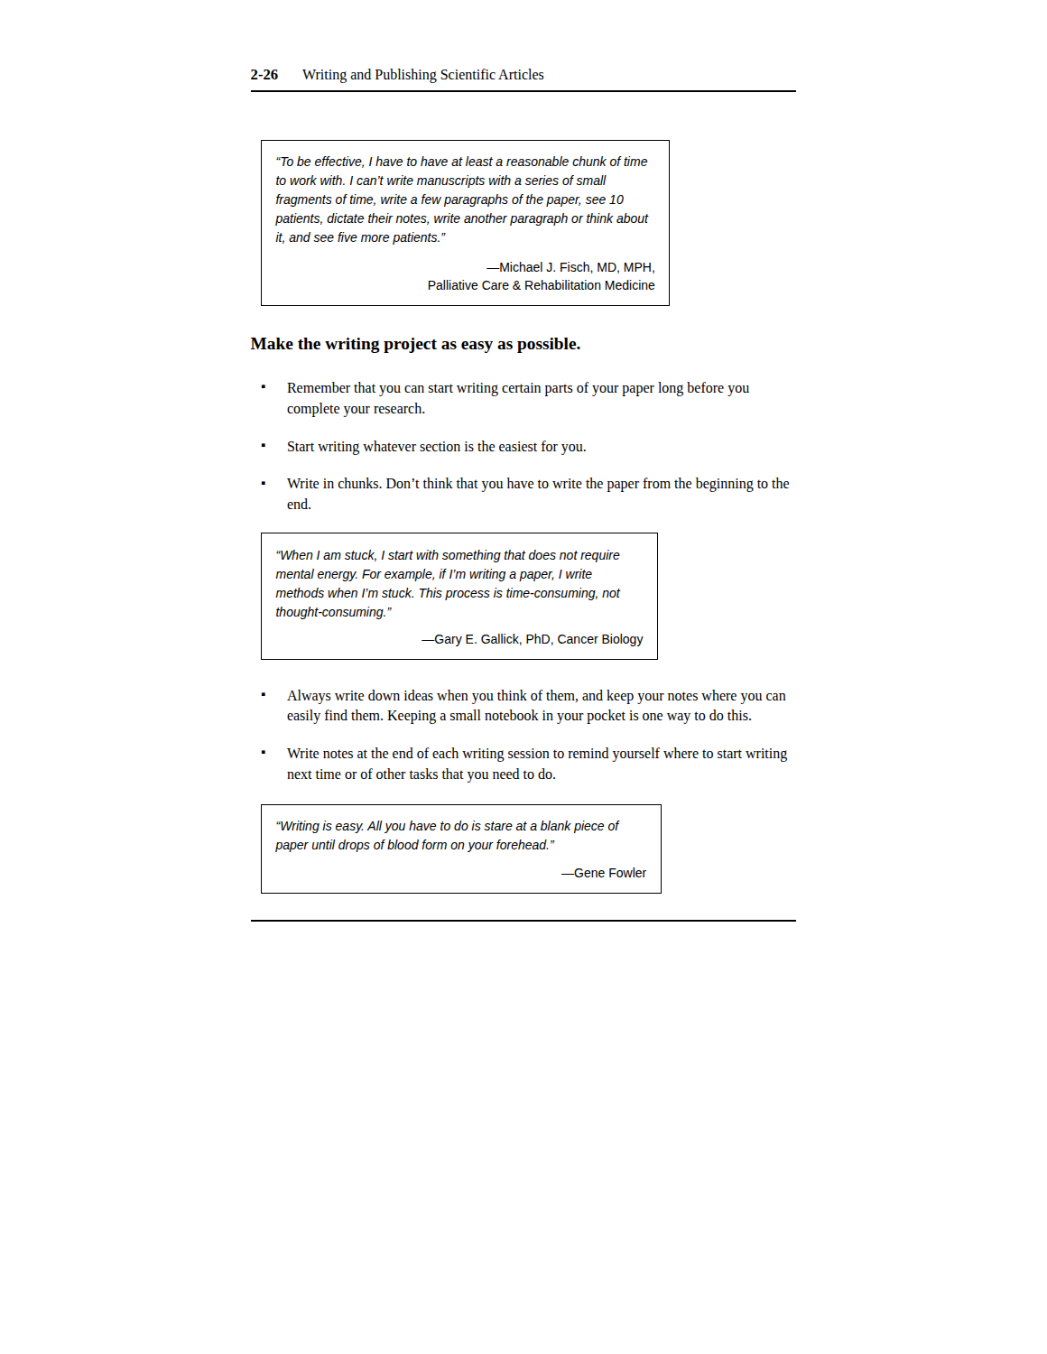2-26 Writing and Publishing Scientific Articles
“To be effective, I have to have at least a reasonable chunk of time to work with. I can’t write manuscripts with a series of small fragments of time, write a few paragraphs of the paper, see 10 patients, dictate their notes, write another paragraph or think about it, and see five more patients.”
—Michael J. Fisch, MD, MPH, Palliative Care & Rehabilitation Medicine
Make the writing project as easy as possible.
Remember that you can start writing certain parts of your paper long before you complete your research.
Start writing whatever section is the easiest for you.
Write in chunks. Don’t think that you have to write the paper from the beginning to the end.
“When I am stuck, I start with something that does not require mental energy. For example, if I’m writing a paper, I write methods when I’m stuck. This process is time-consuming, not thought-consuming.”
—Gary E. Gallick, PhD, Cancer Biology
Always write down ideas when you think of them, and keep your notes where you can easily find them. Keeping a small notebook in your pocket is one way to do this.
Write notes at the end of each writing session to remind yourself where to start writing next time or of other tasks that you need to do.
“Writing is easy. All you have to do is stare at a blank piece of paper until drops of blood form on your forehead.”
—Gene Fowler